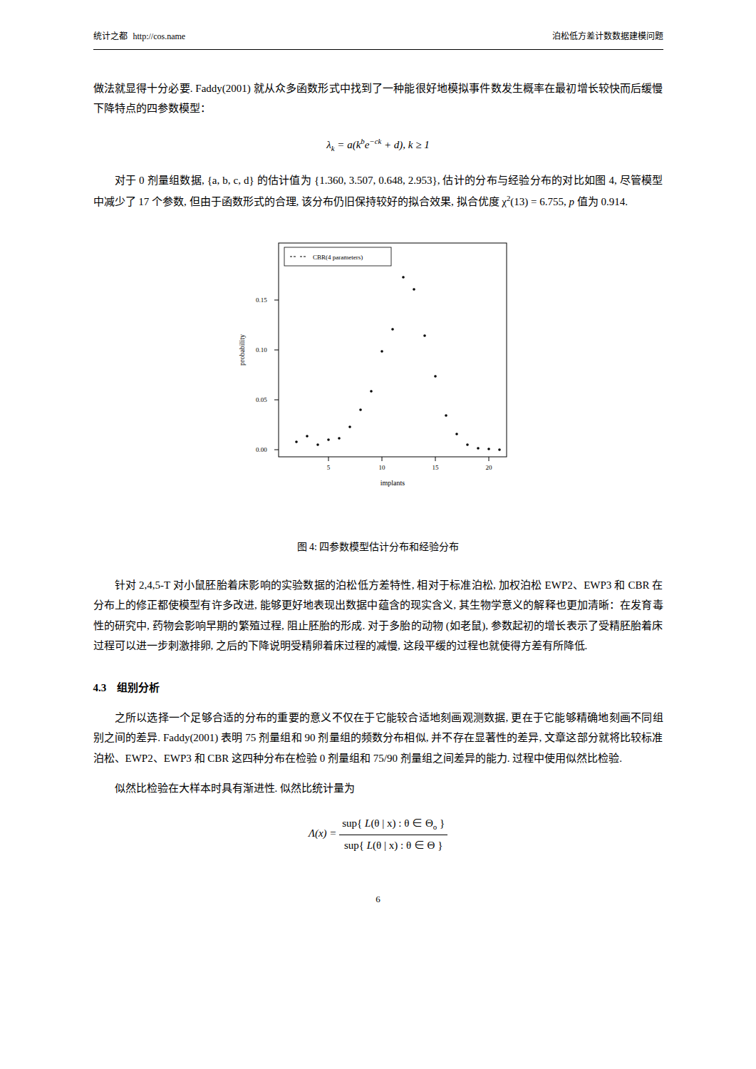统计之都http://cos.name
泊松低方差计数数据建模问题
做法就显得十分必要. Faddy(2001) 就从众多函数形式中找到了一种能很好地模拟事件数发生概率在最初增长较快而后缓慢下降特点的四参数模型：
λk = a(kbe−ck + d), k ≥ 1
对于 0 剂量组数据, {a, b, c, d} 的估计值为 {1.360, 3.507, 0.648, 2.953}, 估计的分布与经验分布的对比如图 4, 尽管模型中减少了 17 个参数, 但由于函数形式的合理, 该分布仍旧保持较好的拟合效果, 拟合优度 χ2(13) = 6.755, p 值为 0.914.
CBR(4 parameters) 0.00 0.05 0.10 0.15 probability 5 10 15 20 implants
图 4: 四参数模型估计分布和经验分布
针对 2,4,5-T 对小鼠胚胎着床影响的实验数据的泊松低方差特性, 相对于标准泊松, 加权泊松 EWP2、EWP3 和 CBR 在分布上的修正都使模型有许多改进, 能够更好地表现出数据中蕴含的现实含义, 其生物学意义的解释也更加清晰：在发育毒性的研究中, 药物会影响早期的繁殖过程, 阻止胚胎的形成. 对于多胎的动物 (如老鼠), 参数起初的增长表示了受精胚胎着床过程可以进一步刺激排卵, 之后的下降说明受精卵着床过程的减慢, 这段平缓的过程也就使得方差有所降低.
4.3组别分析
之所以选择一个足够合适的分布的重要的意义不仅在于它能较合适地刻画观测数据, 更在于它能够精确地刻画不同组别之间的差异. Faddy(2001) 表明 75 剂量组和 90 剂量组的频数分布相似, 并不存在显著性的差异, 文章这部分就将比较标准泊松、EWP2、EWP3 和 CBR 这四种分布在检验 0 剂量组和 75/90 剂量组之间差异的能力. 过程中使用似然比检验.
似然比检验在大样本时具有渐进性. 似然比统计量为
Λ(x) = sup{ L(θ | x) : θ ∈ Θo }sup{ L(θ | x) : θ ∈ Θ }
6